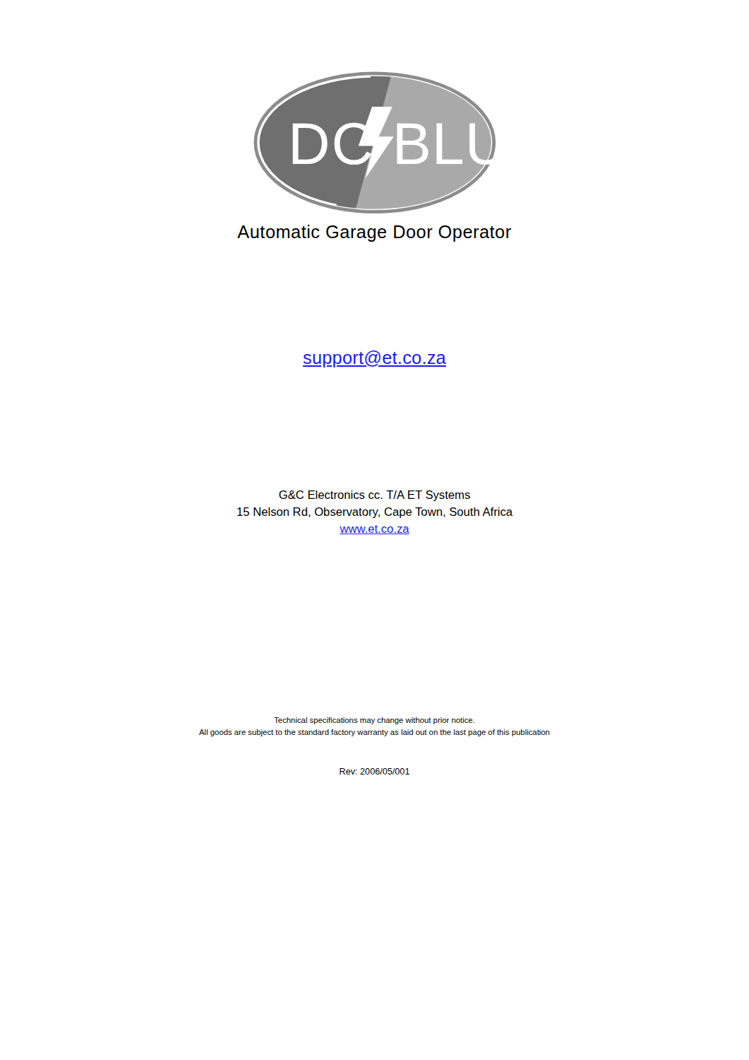DC BLUE
Automatic Garage Door Operator
support@et.co.za
G&C Electronics cc. T/A ET Systems
15 Nelson Rd, Observatory, Cape Town, South Africa
www.et.co.za
Technical specifications may change without prior notice.
All goods are subject to the standard factory warranty as laid out on the last page of this publication
Rev: 2006/05/001